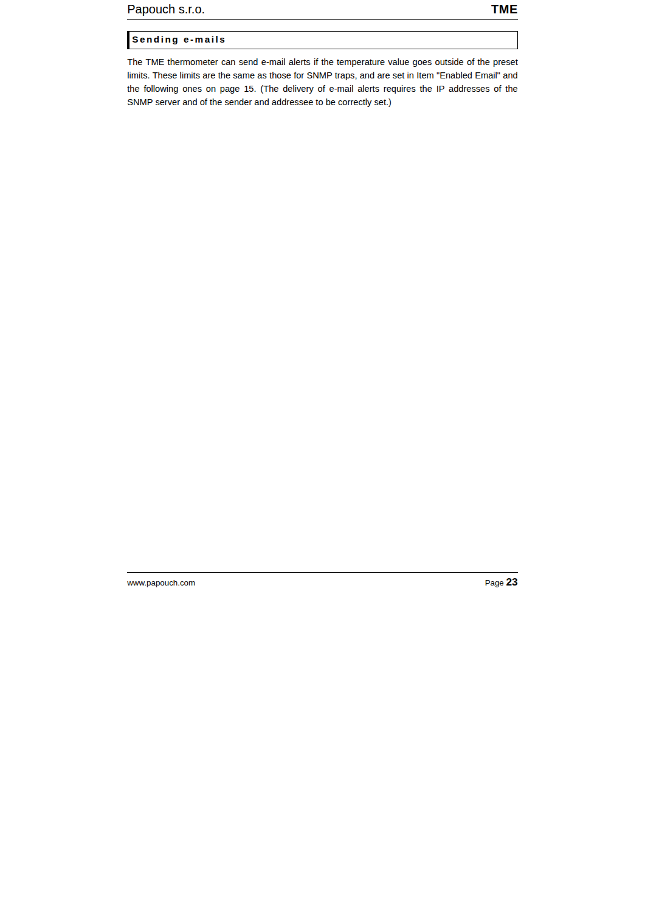Papouch s.r.o.
TME
Sending e-mails
The TME thermometer can send e-mail alerts if the temperature value goes outside of the preset limits. These limits are the same as those for SNMP traps, and are set in Item "Enabled Email" and the following ones on page 15. (The delivery of e-mail alerts requires the IP addresses of the SNMP server and of the sender and addressee to be correctly set.)
www.papouch.com
Page 23